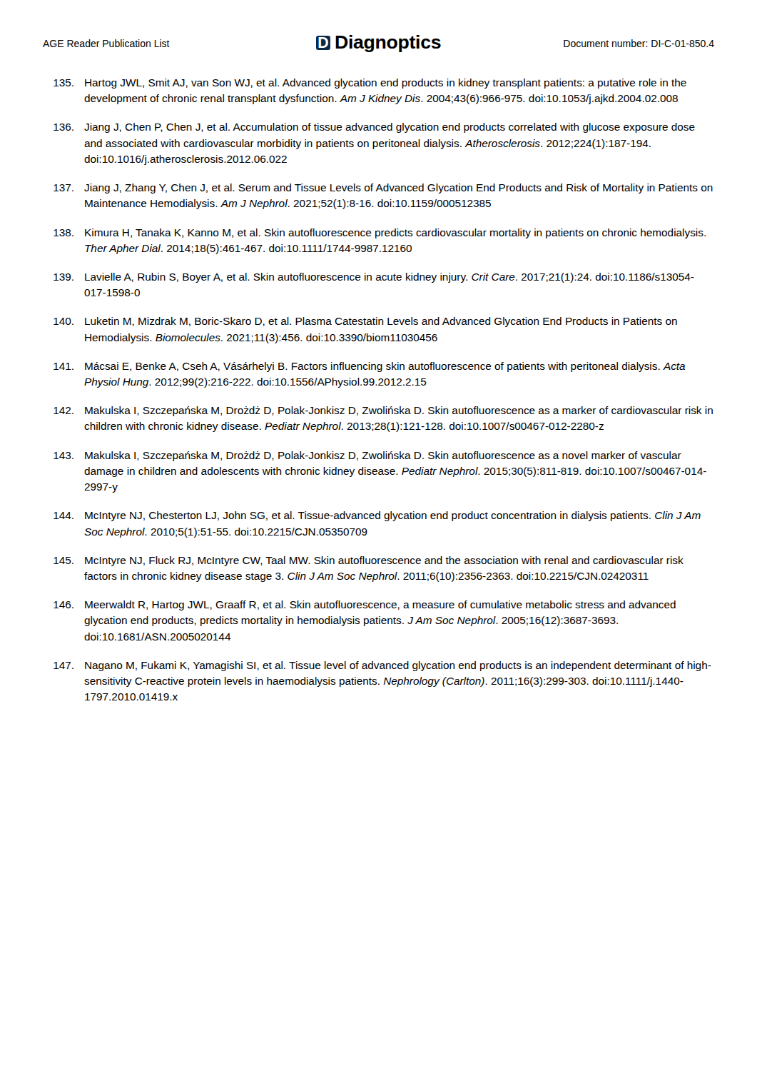DDiagnoptics
AGE Reader Publication List
Document number: DI-C-01-850.4
Hartog JWL, Smit AJ, van Son WJ, et al. Advanced glycation end products in kidney transplant patients: a putative role in the development of chronic renal transplant dysfunction. Am J Kidney Dis. 2004;43(6):966-975. doi:10.1053/j.ajkd.2004.02.008
Jiang J, Chen P, Chen J, et al. Accumulation of tissue advanced glycation end products correlated with glucose exposure dose and associated with cardiovascular morbidity in patients on peritoneal dialysis. Atherosclerosis. 2012;224(1):187-194. doi:10.1016/j.atherosclerosis.2012.06.022
Jiang J, Zhang Y, Chen J, et al. Serum and Tissue Levels of Advanced Glycation End Products and Risk of Mortality in Patients on Maintenance Hemodialysis. Am J Nephrol. 2021;52(1):8-16. doi:10.1159/000512385
Kimura H, Tanaka K, Kanno M, et al. Skin autofluorescence predicts cardiovascular mortality in patients on chronic hemodialysis. Ther Apher Dial. 2014;18(5):461-467. doi:10.1111/1744-9987.12160
Lavielle A, Rubin S, Boyer A, et al. Skin autofluorescence in acute kidney injury. Crit Care. 2017;21(1):24. doi:10.1186/s13054-017-1598-0
Luketin M, Mizdrak M, Boric-Skaro D, et al. Plasma Catestatin Levels and Advanced Glycation End Products in Patients on Hemodialysis. Biomolecules. 2021;11(3):456. doi:10.3390/biom11030456
Mácsai E, Benke A, Cseh A, Vásárhelyi B. Factors influencing skin autofluorescence of patients with peritoneal dialysis. Acta Physiol Hung. 2012;99(2):216-222. doi:10.1556/APhysiol.99.2012.2.15
Makulska I, Szczepańska M, Drożdż D, Polak-Jonkisz D, Zwolińska D. Skin autofluorescence as a marker of cardiovascular risk in children with chronic kidney disease. Pediatr Nephrol. 2013;28(1):121-128. doi:10.1007/s00467-012-2280-z
Makulska I, Szczepańska M, Drożdż D, Polak-Jonkisz D, Zwolińska D. Skin autofluorescence as a novel marker of vascular damage in children and adolescents with chronic kidney disease. Pediatr Nephrol. 2015;30(5):811-819. doi:10.1007/s00467-014-2997-y
McIntyre NJ, Chesterton LJ, John SG, et al. Tissue-advanced glycation end product concentration in dialysis patients. Clin J Am Soc Nephrol. 2010;5(1):51-55. doi:10.2215/CJN.05350709
McIntyre NJ, Fluck RJ, McIntyre CW, Taal MW. Skin autofluorescence and the association with renal and cardiovascular risk factors in chronic kidney disease stage 3. Clin J Am Soc Nephrol. 2011;6(10):2356-2363. doi:10.2215/CJN.02420311
Meerwaldt R, Hartog JWL, Graaff R, et al. Skin autofluorescence, a measure of cumulative metabolic stress and advanced glycation end products, predicts mortality in hemodialysis patients. J Am Soc Nephrol. 2005;16(12):3687-3693. doi:10.1681/ASN.2005020144
Nagano M, Fukami K, Yamagishi SI, et al. Tissue level of advanced glycation end products is an independent determinant of high-sensitivity C-reactive protein levels in haemodialysis patients. Nephrology (Carlton). 2011;16(3):299-303. doi:10.1111/j.1440-1797.2010.01419.x